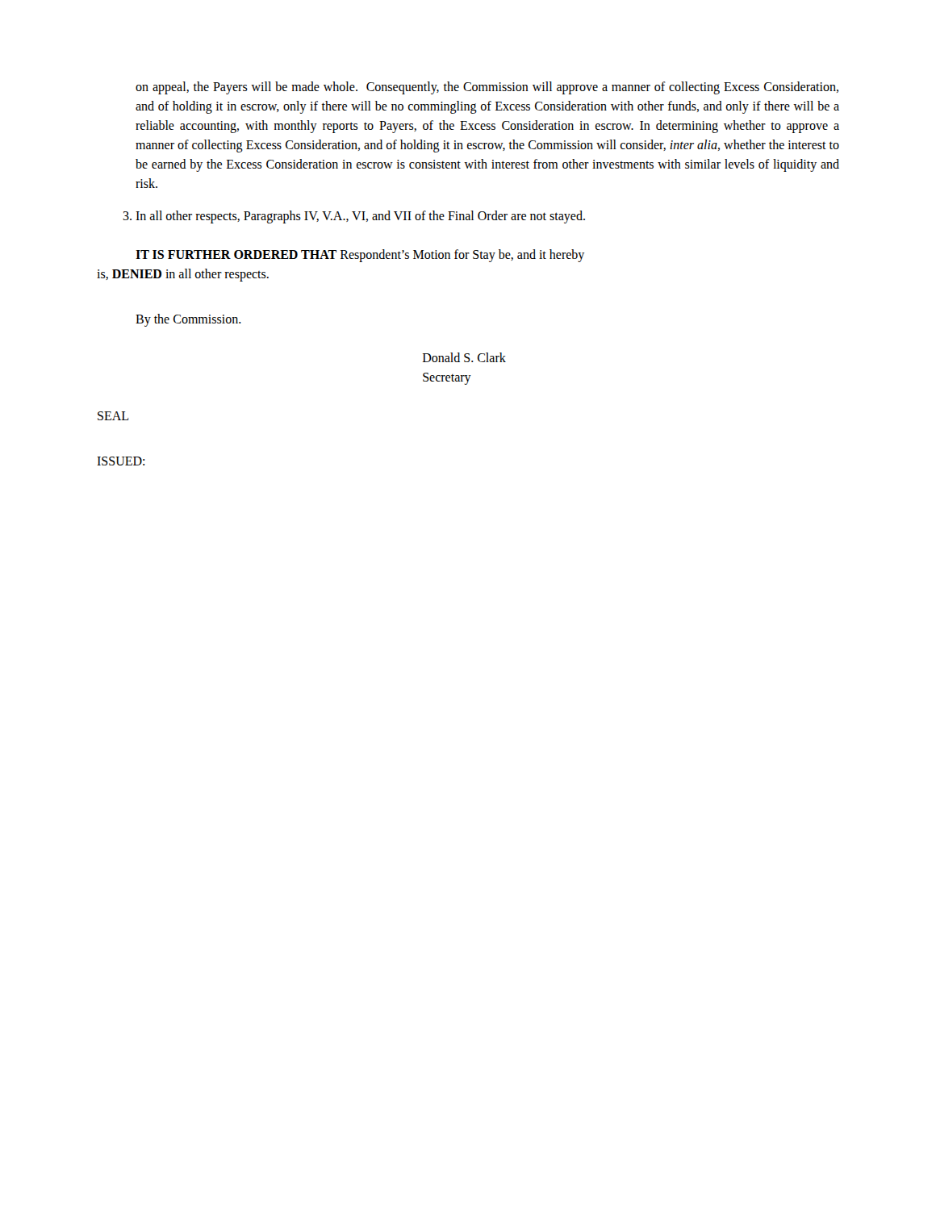on appeal, the Payers will be made whole. Consequently, the Commission will approve a manner of collecting Excess Consideration, and of holding it in escrow, only if there will be no commingling of Excess Consideration with other funds, and only if there will be a reliable accounting, with monthly reports to Payers, of the Excess Consideration in escrow. In determining whether to approve a manner of collecting Excess Consideration, and of holding it in escrow, the Commission will consider, inter alia, whether the interest to be earned by the Excess Consideration in escrow is consistent with interest from other investments with similar levels of liquidity and risk.
In all other respects, Paragraphs IV, V.A., VI, and VII of the Final Order are not stayed.
IT IS FURTHER ORDERED THAT Respondent’s Motion for Stay be, and it hereby
is, DENIED in all other respects.
By the Commission.
Donald S. Clark
Secretary
SEAL
ISSUED: